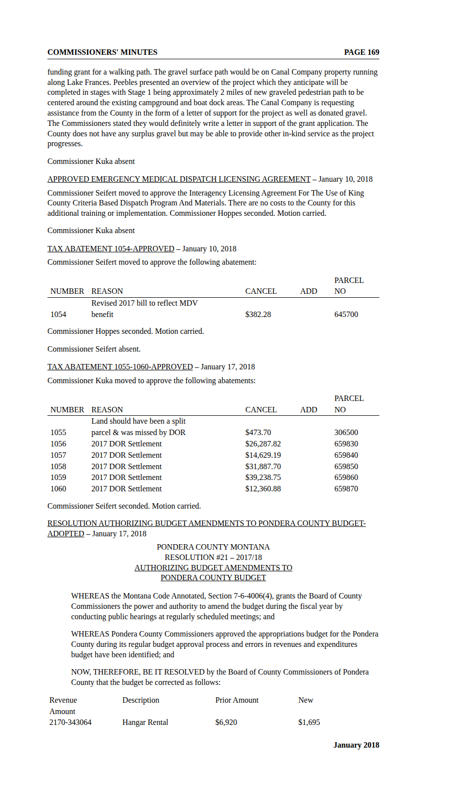Commissioners' Minutes Page 169
funding grant for a walking path. The gravel surface path would be on Canal Company property running along Lake Frances. Peebles presented an overview of the project which they anticipate will be completed in stages with Stage 1 being approximately 2 miles of new graveled pedestrian path to be centered around the existing campground and boat dock areas. The Canal Company is requesting assistance from the County in the form of a letter of support for the project as well as donated gravel. The Commissioners stated they would definitely write a letter in support of the grant application. The County does not have any surplus gravel but may be able to provide other in-kind service as the project progresses.
Commissioner Kuka absent
APPROVED EMERGENCY MEDICAL DISPATCH LICENSING AGREEMENT – January 10, 2018
Commissioner Seifert moved to approve the Interagency Licensing Agreement For The Use of King County Criteria Based Dispatch Program And Materials. There are no costs to the County for this additional training or implementation. Commissioner Hoppes seconded. Motion carried.
Commissioner Kuka absent
TAX ABATEMENT 1054-APPROVED – January 10, 2018
Commissioner Seifert moved to approve the following abatement:
| | | | | PARCEL |
| NUMBER | REASON | CANCEL | ADD | NO |
| | Revised 2017 bill to reflect MDV | | | |
| 1054 | benefit | $382.28 | | 645700 |
Commissioner Hoppes seconded. Motion carried.
Commissioner Seifert absent.
TAX ABATEMENT 1055-1060-APPROVED – January 17, 2018
Commissioner Kuka moved to approve the following abatements:
| | | | | PARCEL |
| NUMBER | REASON | CANCEL | ADD | NO |
| | Land should have been a split | | | |
| 1055 | parcel & was missed by DOR | $473.70 | | 306500 |
| 1056 | 2017 DOR Settlement | $26,287.82 | | 659830 |
| 1057 | 2017 DOR Settlement | $14,629.19 | | 659840 |
| 1058 | 2017 DOR Settlement | $31,887.70 | | 659850 |
| 1059 | 2017 DOR Settlement | $39,238.75 | | 659860 |
| 1060 | 2017 DOR Settlement | $12,360.88 | | 659870 |
Commissioner Seifert seconded. Motion carried.
RESOLUTION AUTHORIZING BUDGET AMENDMENTS TO PONDERA COUNTY BUDGET-ADOPTED – January 17, 2018
PONDERA COUNTY MONTANA
RESOLUTION #21 – 2017/18
AUTHORIZING BUDGET AMENDMENTS TO
PONDERA COUNTY BUDGET
WHEREAS the Montana Code Annotated, Section 7-6-4006(4), grants the Board of County Commissioners the power and authority to amend the budget during the fiscal year by conducting public hearings at regularly scheduled meetings; and
WHEREAS Pondera County Commissioners approved the appropriations budget for the Pondera County during its regular budget approval process and errors in revenues and expenditures budget have been identified; and
NOW, THEREFORE, BE IT RESOLVED by the Board of County Commissioners of Pondera County that the budget be corrected as follows:
| Revenue | Description | Prior Amount | New |
| Amount | | | |
| 2170-343064 | Hangar Rental | $6,920 | $1,695 |
January 2018